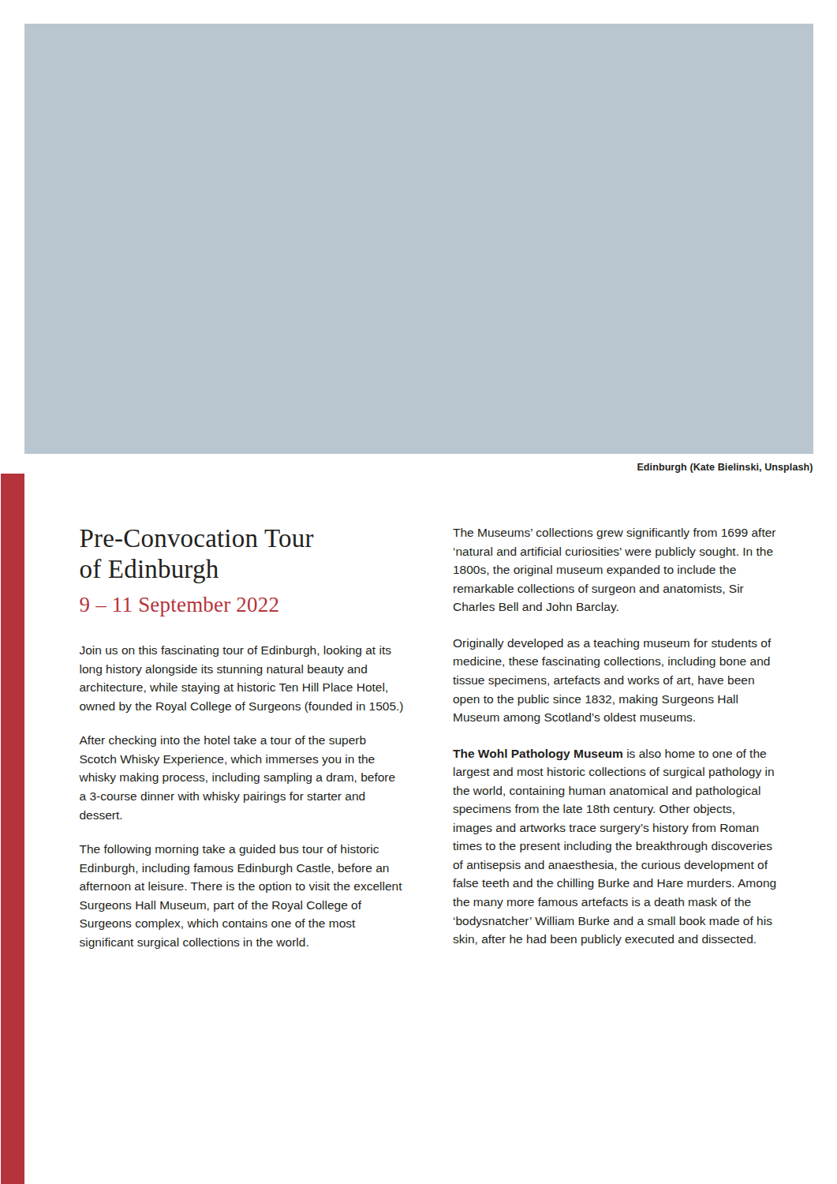Edinburgh (Kate Bielinski, Unsplash)
Pre-Convocation Tour
of Edinburgh
9 – 11 September 2022
Join us on this fascinating tour of Edinburgh, looking at its long history alongside its stunning natural beauty and architecture, while staying at historic Ten Hill Place Hotel, owned by the Royal College of Surgeons (founded in 1505.)
After checking into the hotel take a tour of the superb Scotch Whisky Experience, which immerses you in the whisky making process, including sampling a dram, before a 3-course dinner with whisky pairings for starter and dessert.
The following morning take a guided bus tour of historic Edinburgh, including famous Edinburgh Castle, before an afternoon at leisure. There is the option to visit the excellent Surgeons Hall Museum, part of the Royal College of Surgeons complex, which contains one of the most significant surgical collections in the world.
The Museums’ collections grew significantly from 1699 after ‘natural and artificial curiosities’ were publicly sought. In the 1800s, the original museum expanded to include the remarkable collections of surgeon and anatomists, Sir Charles Bell and John Barclay.
Originally developed as a teaching museum for students of medicine, these fascinating collections, including bone and tissue specimens, artefacts and works of art, have been open to the public since 1832, making Surgeons Hall Museum among Scotland’s oldest museums.
The Wohl Pathology Museum is also home to one of the largest and most historic collections of surgical pathology in the world, containing human anatomical and pathological specimens from the late 18th century. Other objects, images and artworks trace surgery’s history from Roman times to the present including the breakthrough discoveries of antisepsis and anaesthesia, the curious development of false teeth and the chilling Burke and Hare murders. Among the many more famous artefacts is a death mask of the ‘bodysnatcher’ William Burke and a small book made of his skin, after he had been publicly executed and dissected.